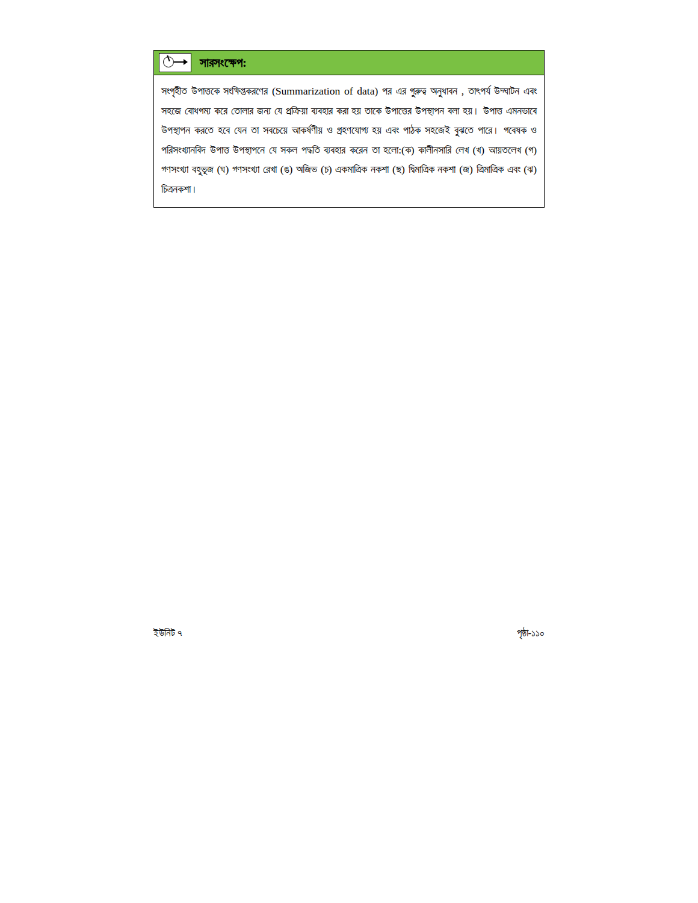সারসংক্ষেপ:
সংগৃহীত উপাত্তকে সংক্ষিপ্তকরণের (Summarization of data) পর এর গুরুত্ব অনুধাবন , তাৎপর্য উদ্ঘাটন এবং সহজে বোধগম্য করে তোলার জন্য যে প্রক্রিয়া ব্যবহার করা হয় তাকে উপাত্তের উপস্থাপন বলা হয়। উপাত্ত এমনভাবে উপস্থাপন করতে হবে যেন তা সবচেয়ে আকর্ষণীয় ও গ্রহণযোগ্য হয় এবং পাঠক সহজেই বুঝতে পারে। গবেষক ও পরিসংখ্যানবিদ উপাত্ত উপস্থাপনে যে সকল পদ্ধতি ব্যবহার করেন তা হলো:(ক) কালীনসারি লেখ (খ) আয়তলেখ (গ) গণসংখ্যা বহুভূজ (ঘ) গণসংখ্যা রেখা (ঙ) অজিভ (চ) একমাত্রিক নকশা (ছ) দ্বিমাত্রিক নকশা (জ) ত্রিমাত্রিক এবং (ঝ) চিত্রনকশা।
ইউনিট ৭
পৃষ্ঠা-১১০